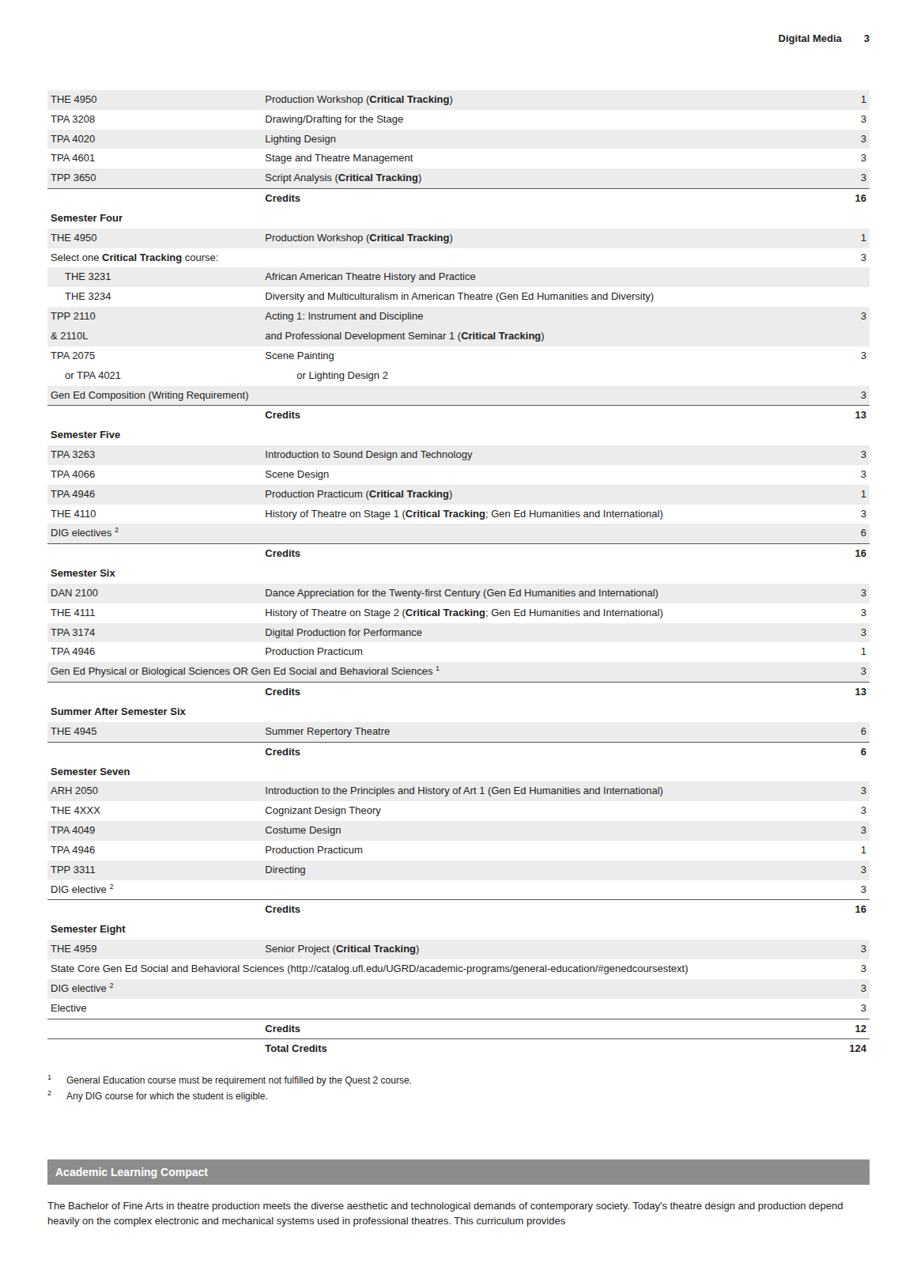Digital Media3
| THE 4950 | Production Workshop ( Critical Tracking ) | 1 |
| TPA 3208 | Drawing/Drafting for the Stage | 3 |
| TPA 4020 | Lighting Design | 3 |
| TPA 4601 | Stage and Theatre Management | 3 |
| TPP 3650 | Script Analysis ( Critical Tracking ) | 3 |
| | Credits | 16 |
| Semester Four |
| THE 4950 | Production Workshop ( Critical Tracking ) | 1 |
| Select one Critical Tracking course: | 3 |
| THE 3231 | African American Theatre History and Practice | |
| THE 3234 | Diversity and Multiculturalism in American Theatre (Gen Ed Humanities and Diversity) | |
| TPP 2110 | Acting 1: Instrument and Discipline | 3 |
| & 2110L | and Professional Development Seminar 1 ( Critical Tracking ) | |
| TPA 2075 | Scene Painting | 3 |
| or TPA 4021 | or Lighting Design 2 | |
| Gen Ed Composition (Writing Requirement) | 3 |
| | Credits | 13 |
| Semester Five |
| TPA 3263 | Introduction to Sound Design and Technology | 3 |
| TPA 4066 | Scene Design | 3 |
| TPA 4946 | Production Practicum ( Critical Tracking ) | 1 |
| THE 4110 | History of Theatre on Stage 1 ( Critical Tracking ; Gen Ed Humanities and International) | 3 |
| DIG electives 2 | 6 |
| | Credits | 16 |
| Semester Six |
| DAN 2100 | Dance Appreciation for the Twenty-first Century (Gen Ed Humanities and International) | 3 |
| THE 4111 | History of Theatre on Stage 2 ( Critical Tracking ; Gen Ed Humanities and International) | 3 |
| TPA 3174 | Digital Production for Performance | 3 |
| TPA 4946 | Production Practicum | 1 |
| Gen Ed Physical or Biological Sciences OR Gen Ed Social and Behavioral Sciences 1 | 3 |
| | Credits | 13 |
| Summer After Semester Six |
| THE 4945 | Summer Repertory Theatre | 6 |
| | Credits | 6 |
| Semester Seven |
| ARH 2050 | Introduction to the Principles and History of Art 1 (Gen Ed Humanities and International) | 3 |
| THE 4XXX | Cognizant Design Theory | 3 |
| TPA 4049 | Costume Design | 3 |
| TPA 4946 | Production Practicum | 1 |
| TPP 3311 | Directing | 3 |
| DIG elective 2 | 3 |
| | Credits | 16 |
| Semester Eight |
| THE 4959 | Senior Project ( Critical Tracking ) | 3 |
| State Core Gen Ed Social and Behavioral Sciences ( http://catalog.ufl.edu/UGRD/academic-programs/general-education/#genedcoursestext ) | 3 |
| DIG elective 2 | 3 |
| Elective | 3 |
| | Credits | 12 |
| | Total Credits | 124 |
| 1 | General Education course must be requirement not fulfilled by the Quest 2 course. |
| 2 | Any DIG course for which the student is eligible. |
Academic Learning Compact
The Bachelor of Fine Arts in theatre production meets the diverse aesthetic and technological demands of contemporary society. Today's theatre design and production depend heavily on the complex electronic and mechanical systems used in professional theatres. This curriculum provides